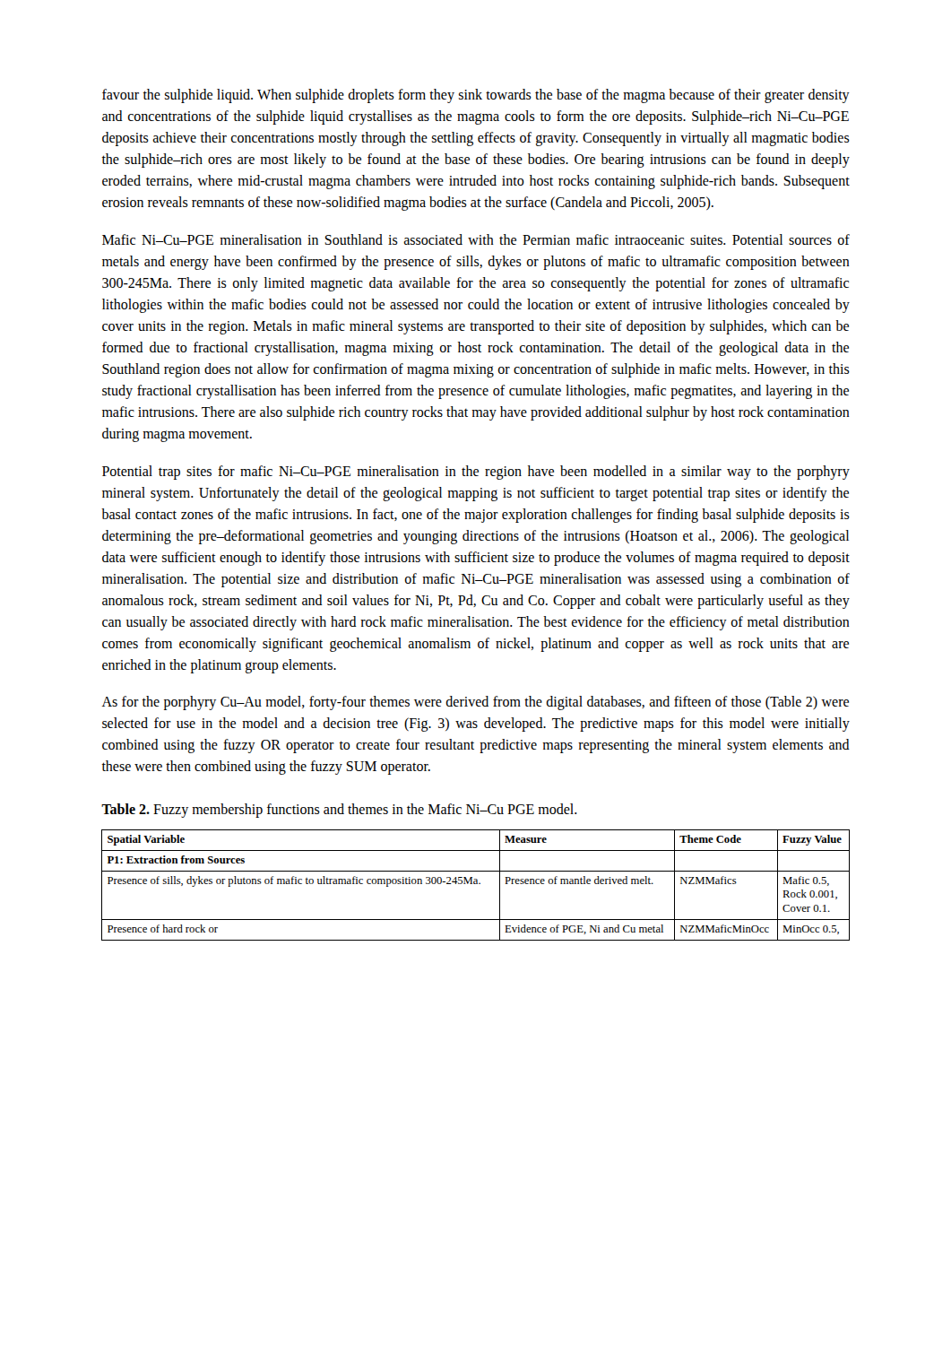favour the sulphide liquid. When sulphide droplets form they sink towards the base of the magma because of their greater density and concentrations of the sulphide liquid crystallises as the magma cools to form the ore deposits. Sulphide–rich Ni–Cu–PGE deposits achieve their concentrations mostly through the settling effects of gravity. Consequently in virtually all magmatic bodies the sulphide–rich ores are most likely to be found at the base of these bodies. Ore bearing intrusions can be found in deeply eroded terrains, where mid-crustal magma chambers were intruded into host rocks containing sulphide-rich bands. Subsequent erosion reveals remnants of these now-solidified magma bodies at the surface (Candela and Piccoli, 2005).
Mafic Ni–Cu–PGE mineralisation in Southland is associated with the Permian mafic intraoceanic suites. Potential sources of metals and energy have been confirmed by the presence of sills, dykes or plutons of mafic to ultramafic composition between 300-245Ma. There is only limited magnetic data available for the area so consequently the potential for zones of ultramafic lithologies within the mafic bodies could not be assessed nor could the location or extent of intrusive lithologies concealed by cover units in the region. Metals in mafic mineral systems are transported to their site of deposition by sulphides, which can be formed due to fractional crystallisation, magma mixing or host rock contamination. The detail of the geological data in the Southland region does not allow for confirmation of magma mixing or concentration of sulphide in mafic melts. However, in this study fractional crystallisation has been inferred from the presence of cumulate lithologies, mafic pegmatites, and layering in the mafic intrusions. There are also sulphide rich country rocks that may have provided additional sulphur by host rock contamination during magma movement.
Potential trap sites for mafic Ni–Cu–PGE mineralisation in the region have been modelled in a similar way to the porphyry mineral system. Unfortunately the detail of the geological mapping is not sufficient to target potential trap sites or identify the basal contact zones of the mafic intrusions. In fact, one of the major exploration challenges for finding basal sulphide deposits is determining the pre–deformational geometries and younging directions of the intrusions (Hoatson et al., 2006). The geological data were sufficient enough to identify those intrusions with sufficient size to produce the volumes of magma required to deposit mineralisation. The potential size and distribution of mafic Ni–Cu–PGE mineralisation was assessed using a combination of anomalous rock, stream sediment and soil values for Ni, Pt, Pd, Cu and Co. Copper and cobalt were particularly useful as they can usually be associated directly with hard rock mafic mineralisation. The best evidence for the efficiency of metal distribution comes from economically significant geochemical anomalism of nickel, platinum and copper as well as rock units that are enriched in the platinum group elements.
As for the porphyry Cu–Au model, forty-four themes were derived from the digital databases, and fifteen of those (Table 2) were selected for use in the model and a decision tree (Fig. 3) was developed. The predictive maps for this model were initially combined using the fuzzy OR operator to create four resultant predictive maps representing the mineral system elements and these were then combined using the fuzzy SUM operator.
Table 2. Fuzzy membership functions and themes in the Mafic Ni–Cu PGE model.
| Spatial Variable | Measure | Theme Code | Fuzzy Value |
| --- | --- | --- | --- |
| P1: Extraction from Sources | | | |
| Presence of sills, dykes or plutons of mafic to ultramafic composition 300-245Ma. | Presence of mantle derived melt. | NZMMafics | Mafic 0.5, Rock 0.001, Cover 0.1. |
| Presence of hard rock or | Evidence of PGE, Ni and Cu metal | NZMMaficMinOcc | MinOcc 0.5, |